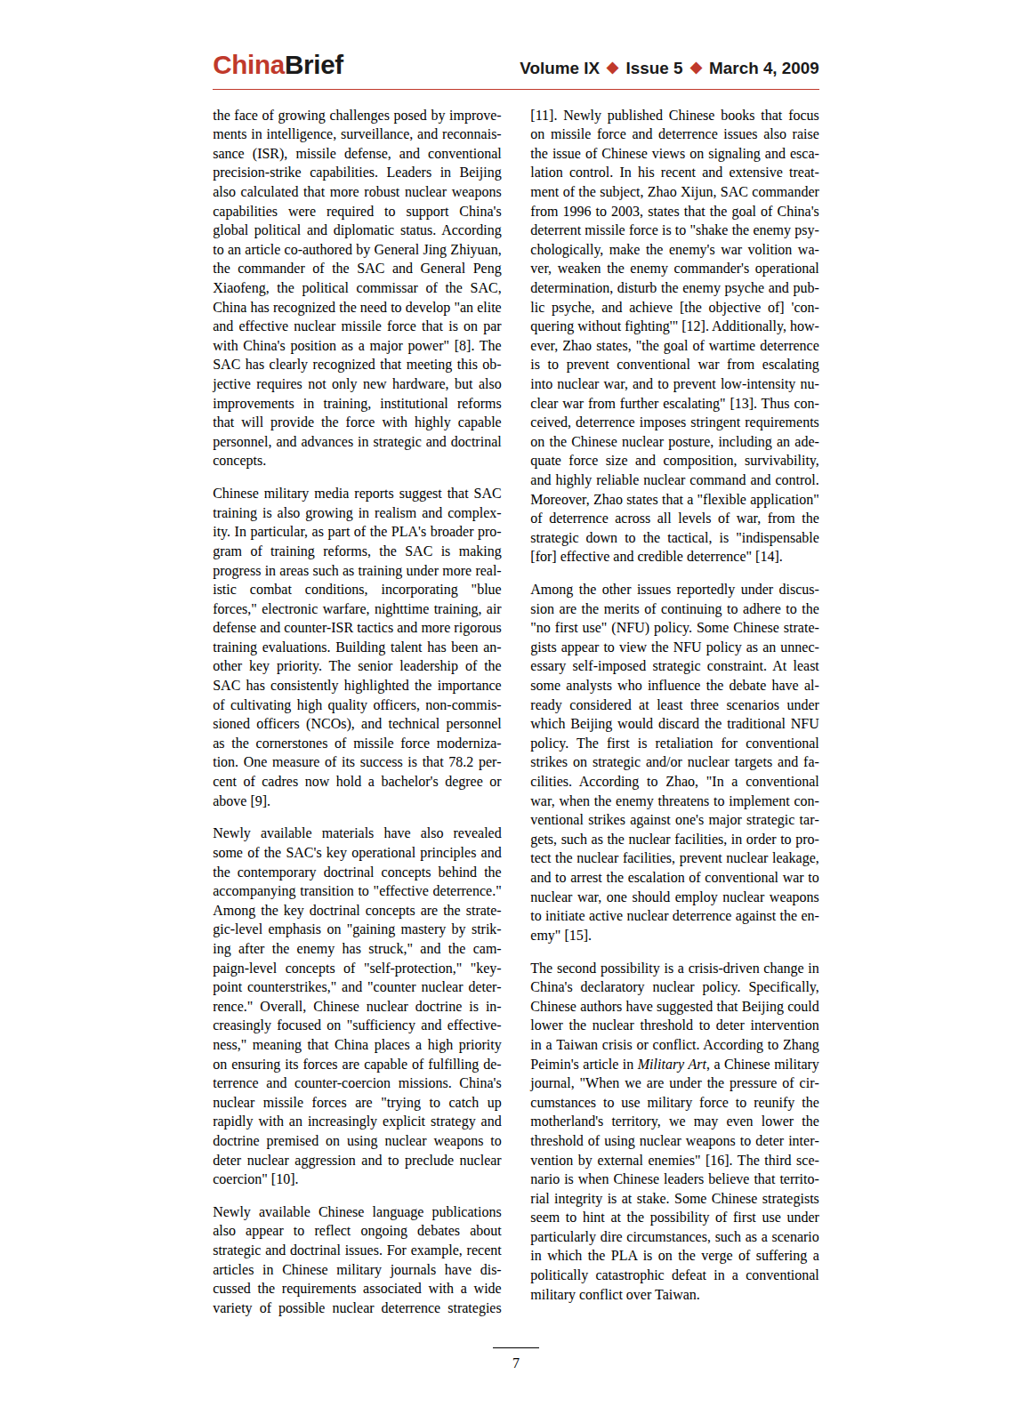China Brief
Volume IX ◆ Issue 5 ◆ March 4, 2009
the face of growing challenges posed by improvements in intelligence, surveillance, and reconnaissance (ISR), missile defense, and conventional precision-strike capabilities. Leaders in Beijing also calculated that more robust nuclear weapons capabilities were required to support China's global political and diplomatic status. According to an article co-authored by General Jing Zhiyuan, the commander of the SAC and General Peng Xiaofeng, the political commissar of the SAC, China has recognized the need to develop "an elite and effective nuclear missile force that is on par with China's position as a major power" [8]. The SAC has clearly recognized that meeting this objective requires not only new hardware, but also improvements in training, institutional reforms that will provide the force with highly capable personnel, and advances in strategic and doctrinal concepts.
Chinese military media reports suggest that SAC training is also growing in realism and complexity. In particular, as part of the PLA's broader program of training reforms, the SAC is making progress in areas such as training under more realistic combat conditions, incorporating "blue forces," electronic warfare, nighttime training, air defense and counter-ISR tactics and more rigorous training evaluations. Building talent has been another key priority. The senior leadership of the SAC has consistently highlighted the importance of cultivating high quality officers, non-commissioned officers (NCOs), and technical personnel as the cornerstones of missile force modernization. One measure of its success is that 78.2 percent of cadres now hold a bachelor's degree or above [9].
Newly available materials have also revealed some of the SAC's key operational principles and the contemporary doctrinal concepts behind the accompanying transition to "effective deterrence." Among the key doctrinal concepts are the strategic-level emphasis on "gaining mastery by striking after the enemy has struck," and the campaign-level concepts of "self-protection," "key-point counterstrikes," and "counter nuclear deterrence." Overall, Chinese nuclear doctrine is increasingly focused on "sufficiency and effectiveness," meaning that China places a high priority on ensuring its forces are capable of fulfilling deterrence and counter-coercion missions. China's nuclear missile forces are "trying to catch up rapidly with an increasingly explicit strategy and doctrine premised on using nuclear weapons to deter nuclear aggression and to preclude nuclear coercion" [10].
Newly available Chinese language publications also appear to reflect ongoing debates about strategic and doctrinal issues. For example, recent articles in Chinese military journals have discussed the requirements associated with a wide variety of possible nuclear deterrence strategies [11]. Newly published Chinese books that focus on missile force and deterrence issues also raise the issue of Chinese views on signaling and escalation control. In his recent and extensive treatment of the subject, Zhao Xijun, SAC commander from 1996 to 2003, states that the goal of China's deterrent missile force is to "shake the enemy psychologically, make the enemy's war volition waver, weaken the enemy commander's operational determination, disturb the enemy psyche and public psyche, and achieve [the objective of] 'conquering without fighting'" [12]. Additionally, however, Zhao states, "the goal of wartime deterrence is to prevent conventional war from escalating into nuclear war, and to prevent low-intensity nuclear war from further escalating" [13]. Thus conceived, deterrence imposes stringent requirements on the Chinese nuclear posture, including an adequate force size and composition, survivability, and highly reliable nuclear command and control. Moreover, Zhao states that a "flexible application" of deterrence across all levels of war, from the strategic down to the tactical, is "indispensable [for] effective and credible deterrence" [14].
Among the other issues reportedly under discussion are the merits of continuing to adhere to the "no first use" (NFU) policy. Some Chinese strategists appear to view the NFU policy as an unnecessary self-imposed strategic constraint. At least some analysts who influence the debate have already considered at least three scenarios under which Beijing would discard the traditional NFU policy. The first is retaliation for conventional strikes on strategic and/or nuclear targets and facilities. According to Zhao, "In a conventional war, when the enemy threatens to implement conventional strikes against one's major strategic targets, such as the nuclear facilities, in order to protect the nuclear facilities, prevent nuclear leakage, and to arrest the escalation of conventional war to nuclear war, one should employ nuclear weapons to initiate active nuclear deterrence against the enemy" [15].
The second possibility is a crisis-driven change in China's declaratory nuclear policy. Specifically, Chinese authors have suggested that Beijing could lower the nuclear threshold to deter intervention in a Taiwan crisis or conflict. According to Zhang Peimin's article in Military Art, a Chinese military journal, "When we are under the pressure of circumstances to use military force to reunify the motherland's territory, we may even lower the threshold of using nuclear weapons to deter intervention by external enemies" [16]. The third scenario is when Chinese leaders believe that territorial integrity is at stake. Some Chinese strategists seem to hint at the possibility of first use under particularly dire circumstances, such as a scenario in which the PLA is on the verge of suffering a politically catastrophic defeat in a conventional military conflict over Taiwan.
7